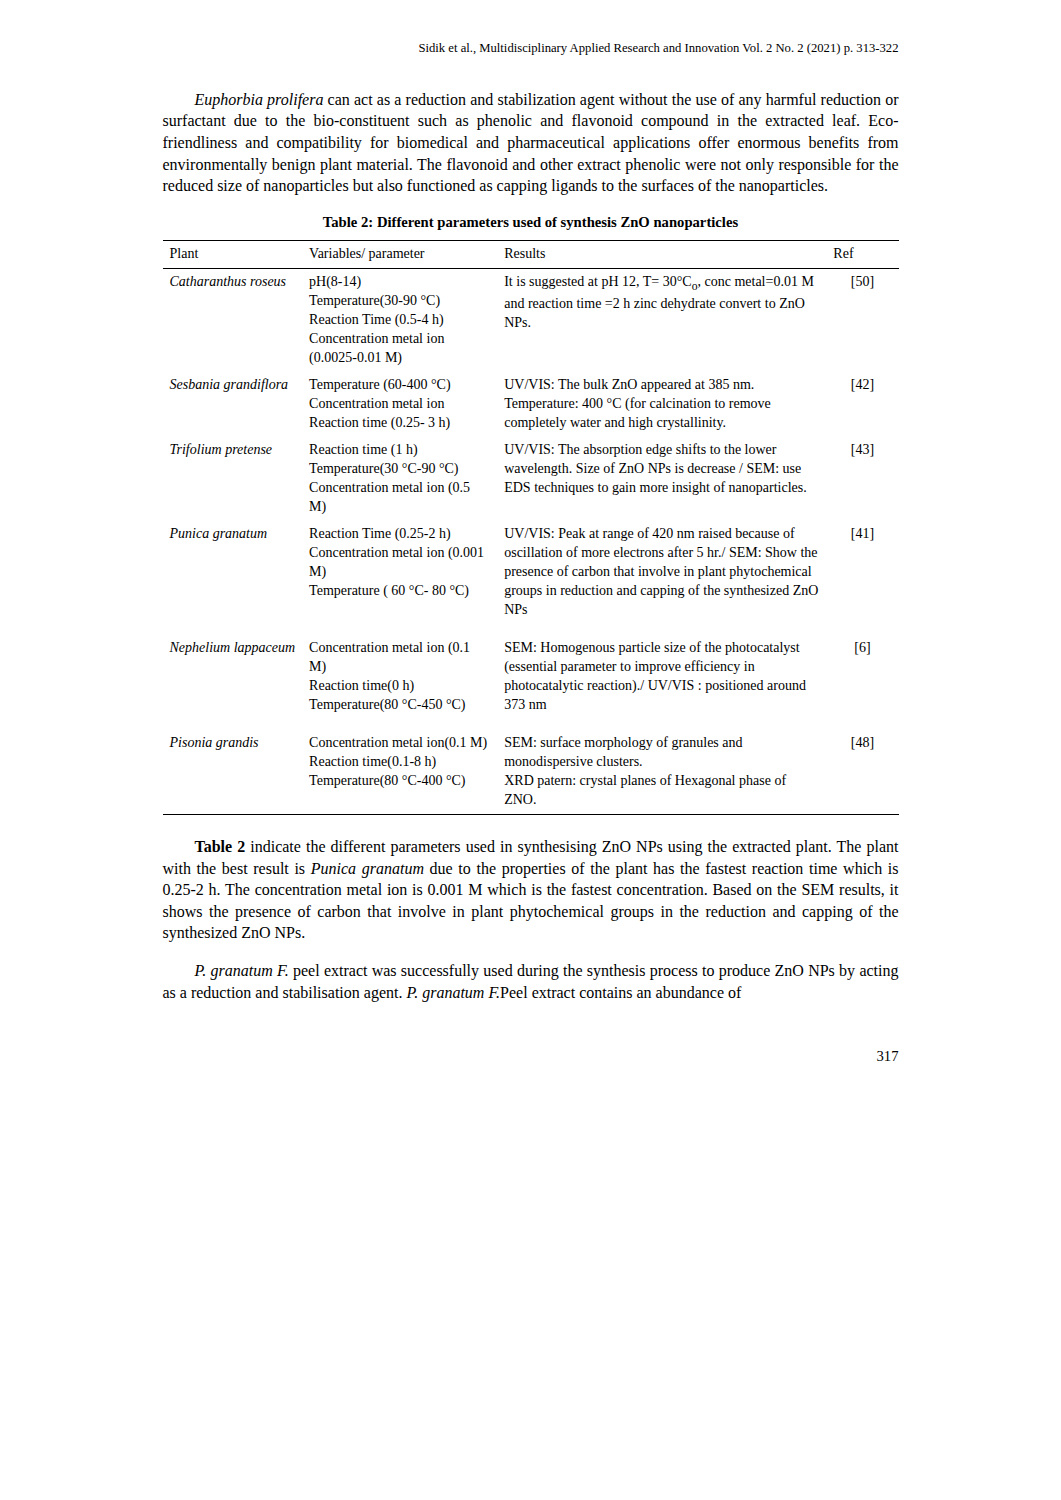Sidik et al., Multidisciplinary Applied Research and Innovation Vol. 2 No. 2 (2021) p. 313-322
Euphorbia prolifera can act as a reduction and stabilization agent without the use of any harmful reduction or surfactant due to the bio-constituent such as phenolic and flavonoid compound in the extracted leaf. Eco-friendliness and compatibility for biomedical and pharmaceutical applications offer enormous benefits from environmentally benign plant material. The flavonoid and other extract phenolic were not only responsible for the reduced size of nanoparticles but also functioned as capping ligands to the surfaces of the nanoparticles.
Table 2: Different parameters used of synthesis ZnO nanoparticles
| Plant | Variables/ parameter | Results | Ref |
| --- | --- | --- | --- |
| Catharanthus roseus | pH(8-14) Temperature(30-90 °C) Reaction Time (0.5-4 h) Concentration metal ion (0.0025-0.01 M) | It is suggested at pH 12, T= 30°C o , conc metal=0.01 M and reaction time =2 h zinc dehydrate convert to ZnO NPs. | [50] |
| Sesbania grandiflora | Temperature (60-400 °C) Concentration metal ion Reaction time (0.25- 3 h) | UV/VIS: The bulk ZnO appeared at 385 nm. Temperature: 400 °C (for calcination to remove completely water and high crystallinity. | [42] |
| Trifolium pretense | Reaction time (1 h) Temperature(30 °C-90 °C) Concentration metal ion (0.5 M) | UV/VIS: The absorption edge shifts to the lower wavelength. Size of ZnO NPs is decrease / SEM: use EDS techniques to gain more insight of nanoparticles. | [43] |
| Punica granatum | Reaction Time (0.25-2 h) Concentration metal ion (0.001 M) Temperature ( 60 °C- 80 °C) | UV/VIS: Peak at range of 420 nm raised because of oscillation of more electrons after 5 hr./ SEM: Show the presence of carbon that involve in plant phytochemical groups in reduction and capping of the synthesized ZnO NPs | [41] |
| Nephelium lappaceum | Concentration metal ion (0.1 M) Reaction time(0 h) Temperature(80 °C-450 °C) | SEM: Homogenous particle size of the photocatalyst (essential parameter to improve efficiency in photocatalytic reaction)./ UV/VIS : positioned around 373 nm | [6] |
| Pisonia grandis | Concentration metal ion(0.1 M) Reaction time(0.1-8 h) Temperature(80 °C-400 °C) | SEM: surface morphology of granules and monodispersive clusters. XRD patern: crystal planes of Hexagonal phase of ZNO. | [48] |
Table 2 indicate the different parameters used in synthesising ZnO NPs using the extracted plant. The plant with the best result is Punica granatum due to the properties of the plant has the fastest reaction time which is 0.25-2 h. The concentration metal ion is 0.001 M which is the fastest concentration. Based on the SEM results, it shows the presence of carbon that involve in plant phytochemical groups in the reduction and capping of the synthesized ZnO NPs.
P. granatum F. peel extract was successfully used during the synthesis process to produce ZnO NPs by acting as a reduction and stabilisation agent. P. granatum F. Peel extract contains an abundance of
317